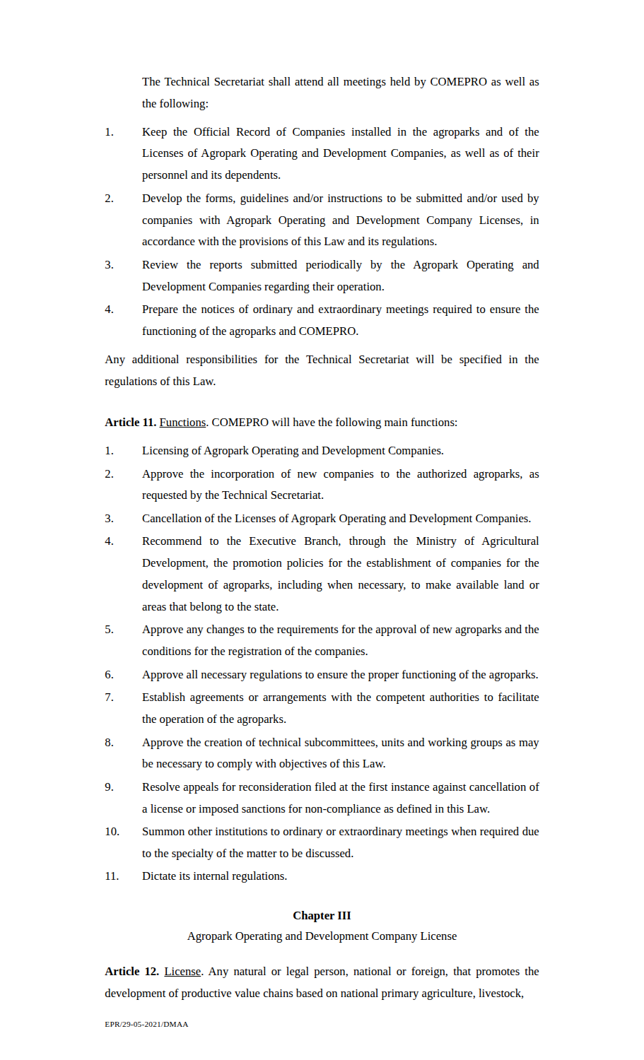The Technical Secretariat shall attend all meetings held by COMEPRO as well as the following:
1. Keep the Official Record of Companies installed in the agroparks and of the Licenses of Agropark Operating and Development Companies, as well as of their personnel and its dependents.
2. Develop the forms, guidelines and/or instructions to be submitted and/or used by companies with Agropark Operating and Development Company Licenses, in accordance with the provisions of this Law and its regulations.
3. Review the reports submitted periodically by the Agropark Operating and Development Companies regarding their operation.
4. Prepare the notices of ordinary and extraordinary meetings required to ensure the functioning of the agroparks and COMEPRO.
Any additional responsibilities for the Technical Secretariat will be specified in the regulations of this Law.
Article 11. Functions. COMEPRO will have the following main functions:
1. Licensing of Agropark Operating and Development Companies.
2. Approve the incorporation of new companies to the authorized agroparks, as requested by the Technical Secretariat.
3. Cancellation of the Licenses of Agropark Operating and Development Companies.
4. Recommend to the Executive Branch, through the Ministry of Agricultural Development, the promotion policies for the establishment of companies for the development of agroparks, including when necessary, to make available land or areas that belong to the state.
5. Approve any changes to the requirements for the approval of new agroparks and the conditions for the registration of the companies.
6. Approve all necessary regulations to ensure the proper functioning of the agroparks.
7. Establish agreements or arrangements with the competent authorities to facilitate the operation of the agroparks.
8. Approve the creation of technical subcommittees, units and working groups as may be necessary to comply with objectives of this Law.
9. Resolve appeals for reconsideration filed at the first instance against cancellation of a license or imposed sanctions for non-compliance as defined in this Law.
10. Summon other institutions to ordinary or extraordinary meetings when required due to the specialty of the matter to be discussed.
11. Dictate its internal regulations.
Chapter III
Agropark Operating and Development Company License
Article 12. License. Any natural or legal person, national or foreign, that promotes the development of productive value chains based on national primary agriculture, livestock,
EPR/29-05-2021/DMAA